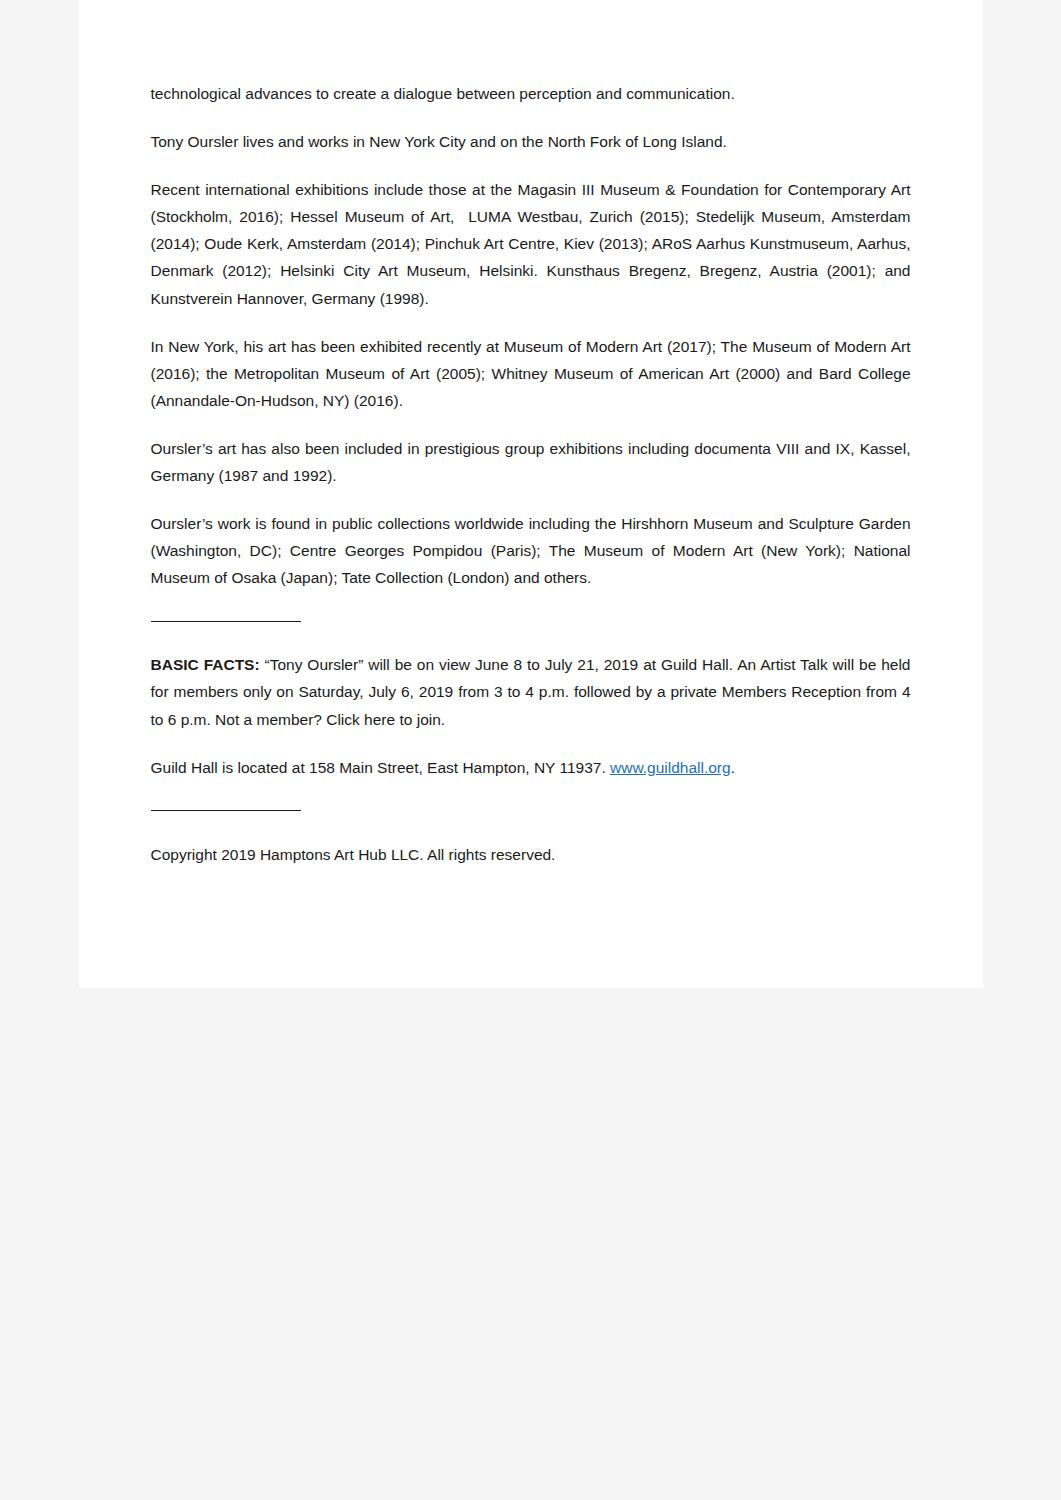technological advances to create a dialogue between perception and communication.
Tony Oursler lives and works in New York City and on the North Fork of Long Island.
Recent international exhibitions include those at the Magasin III Museum & Foundation for Contemporary Art (Stockholm, 2016); Hessel Museum of Art, LUMA Westbau, Zurich (2015); Stedelijk Museum, Amsterdam (2014); Oude Kerk, Amsterdam (2014); Pinchuk Art Centre, Kiev (2013); ARoS Aarhus Kunstmuseum, Aarhus, Denmark (2012); Helsinki City Art Museum, Helsinki. Kunsthaus Bregenz, Bregenz, Austria (2001); and Kunstverein Hannover, Germany (1998).
In New York, his art has been exhibited recently at Museum of Modern Art (2017); The Museum of Modern Art (2016); the Metropolitan Museum of Art (2005); Whitney Museum of American Art (2000) and Bard College (Annandale-On-Hudson, NY) (2016).
Oursler’s art has also been included in prestigious group exhibitions including documenta VIII and IX, Kassel, Germany (1987 and 1992).
Oursler’s work is found in public collections worldwide including the Hirshhorn Museum and Sculpture Garden (Washington, DC); Centre Georges Pompidou (Paris); The Museum of Modern Art (New York); National Museum of Osaka (Japan); Tate Collection (London) and others.
BASIC FACTS: “Tony Oursler” will be on view June 8 to July 21, 2019 at Guild Hall. An Artist Talk will be held for members only on Saturday, July 6, 2019 from 3 to 4 p.m. followed by a private Members Reception from 4 to 6 p.m. Not a member? Click here to join.
Guild Hall is located at 158 Main Street, East Hampton, NY 11937. www.guildhall.org.
Copyright 2019 Hamptons Art Hub LLC. All rights reserved.